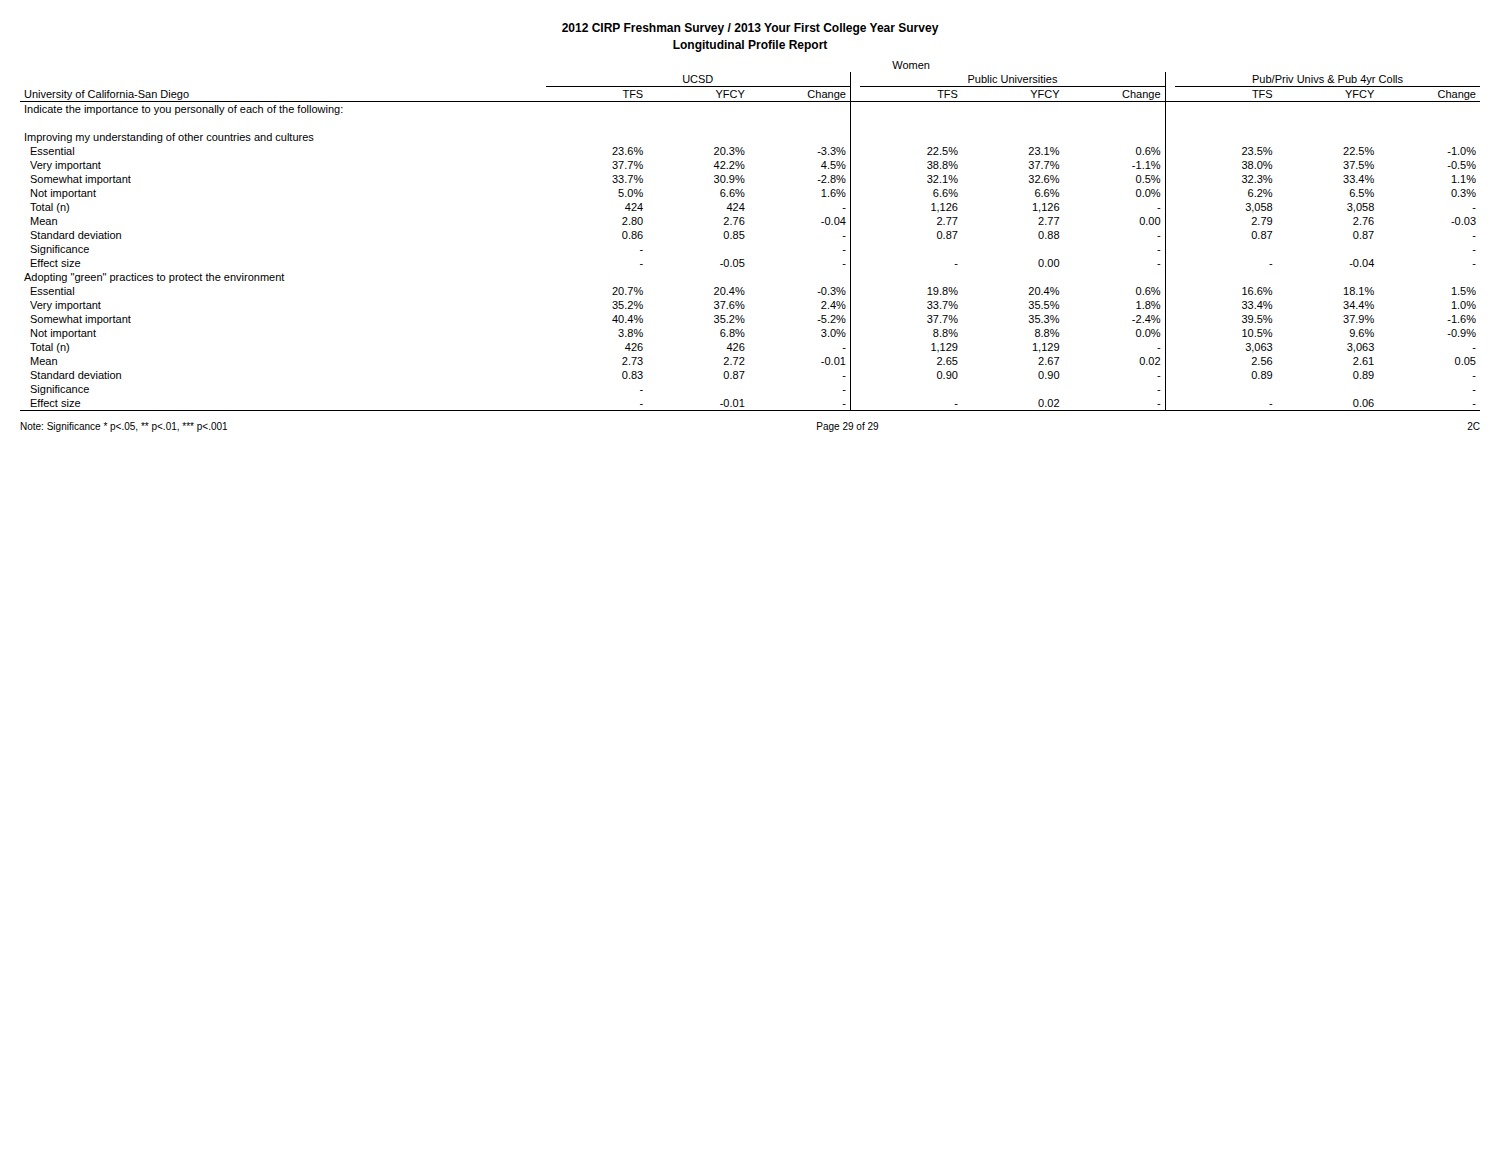2012 CIRP Freshman Survey / 2013 Your First College Year Survey
Longitudinal Profile Report
| | Women |
| --- | --- |
| | UCSD | | Public Universities | | Pub/Priv Univs & Pub 4yr Colls |
| University of California-San Diego | TFS | YFCY | Change | | TFS | YFCY | Change | | TFS | YFCY | Change |
| Indicate the importance to you personally of each of the following: | | | | | | | | | | | |
| Improving my understanding of other countries and cultures | | | | | | | | | | | |
| Essential | 23.6% | 20.3% | -3.3% | | 22.5% | 23.1% | 0.6% | | 23.5% | 22.5% | -1.0% |
| Very important | 37.7% | 42.2% | 4.5% | | 38.8% | 37.7% | -1.1% | | 38.0% | 37.5% | -0.5% |
| Somewhat important | 33.7% | 30.9% | -2.8% | | 32.1% | 32.6% | 0.5% | | 32.3% | 33.4% | 1.1% |
| Not important | 5.0% | 6.6% | 1.6% | | 6.6% | 6.6% | 0.0% | | 6.2% | 6.5% | 0.3% |
| Total (n) | 424 | 424 | - | | 1,126 | 1,126 | - | | 3,058 | 3,058 | - |
| Mean | 2.80 | 2.76 | -0.04 | | 2.77 | 2.77 | 0.00 | | 2.79 | 2.76 | -0.03 |
| Standard deviation | 0.86 | 0.85 | - | | 0.87 | 0.88 | - | | 0.87 | 0.87 | - |
| Significance | - | | - | | | | - | | | | - |
| Effect size | - | -0.05 | - | | - | 0.00 | - | | - | -0.04 | - |
| Adopting "green" practices to protect the environment | | | | | | | | | | | |
| Essential | 20.7% | 20.4% | -0.3% | | 19.8% | 20.4% | 0.6% | | 16.6% | 18.1% | 1.5% |
| Very important | 35.2% | 37.6% | 2.4% | | 33.7% | 35.5% | 1.8% | | 33.4% | 34.4% | 1.0% |
| Somewhat important | 40.4% | 35.2% | -5.2% | | 37.7% | 35.3% | -2.4% | | 39.5% | 37.9% | -1.6% |
| Not important | 3.8% | 6.8% | 3.0% | | 8.8% | 8.8% | 0.0% | | 10.5% | 9.6% | -0.9% |
| Total (n) | 426 | 426 | - | | 1,129 | 1,129 | - | | 3,063 | 3,063 | - |
| Mean | 2.73 | 2.72 | -0.01 | | 2.65 | 2.67 | 0.02 | | 2.56 | 2.61 | 0.05 |
| Standard deviation | 0.83 | 0.87 | - | | 0.90 | 0.90 | - | | 0.89 | 0.89 | - |
| Significance | - | | - | | | | - | | | | - |
| Effect size | - | -0.01 | - | | - | 0.02 | - | | - | 0.06 | - |
Note: Significance * p<.05, ** p<.01, *** p<.001
Page 29 of 29
2C